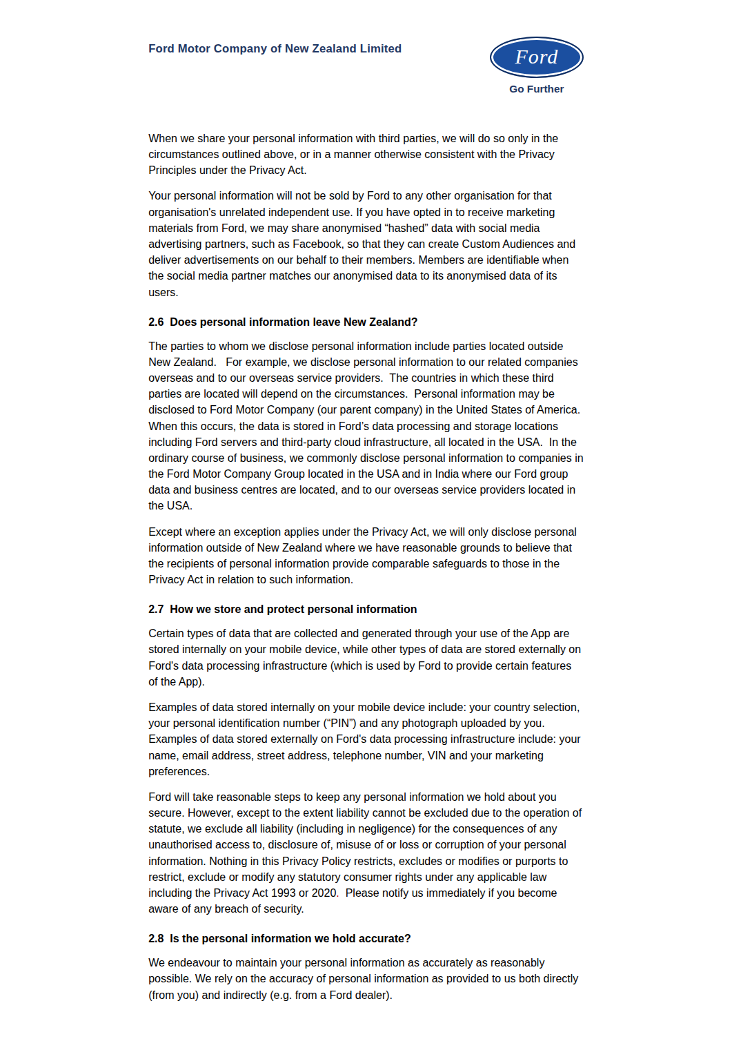Ford Motor Company of New Zealand Limited
Ford
Go Further
When we share your personal information with third parties, we will do so only in the circumstances outlined above, or in a manner otherwise consistent with the Privacy Principles under the Privacy Act.
Your personal information will not be sold by Ford to any other organisation for that organisation's unrelated independent use. If you have opted in to receive marketing materials from Ford, we may share anonymised “hashed” data with social media advertising partners, such as Facebook, so that they can create Custom Audiences and deliver advertisements on our behalf to their members. Members are identifiable when the social media partner matches our anonymised data to its anonymised data of its users.
2.6 Does personal information leave New Zealand?
The parties to whom we disclose personal information include parties located outside New Zealand. For example, we disclose personal information to our related companies overseas and to our overseas service providers. The countries in which these third parties are located will depend on the circumstances. Personal information may be disclosed to Ford Motor Company (our parent company) in the United States of America. When this occurs, the data is stored in Ford’s data processing and storage locations including Ford servers and third-party cloud infrastructure, all located in the USA. In the ordinary course of business, we commonly disclose personal information to companies in the Ford Motor Company Group located in the USA and in India where our Ford group data and business centres are located, and to our overseas service providers located in the USA.
Except where an exception applies under the Privacy Act, we will only disclose personal information outside of New Zealand where we have reasonable grounds to believe that the recipients of personal information provide comparable safeguards to those in the Privacy Act in relation to such information.
2.7 How we store and protect personal information
Certain types of data that are collected and generated through your use of the App are stored internally on your mobile device, while other types of data are stored externally on Ford's data processing infrastructure (which is used by Ford to provide certain features of the App).
Examples of data stored internally on your mobile device include: your country selection, your personal identification number (“PIN”) and any photograph uploaded by you. Examples of data stored externally on Ford's data processing infrastructure include: your name, email address, street address, telephone number, VIN and your marketing preferences.
Ford will take reasonable steps to keep any personal information we hold about you secure. However, except to the extent liability cannot be excluded due to the operation of statute, we exclude all liability (including in negligence) for the consequences of any unauthorised access to, disclosure of, misuse of or loss or corruption of your personal information. Nothing in this Privacy Policy restricts, excludes or modifies or purports to restrict, exclude or modify any statutory consumer rights under any applicable law including the Privacy Act 1993 or 2020. Please notify us immediately if you become aware of any breach of security.
2.8 Is the personal information we hold accurate?
We endeavour to maintain your personal information as accurately as reasonably possible. We rely on the accuracy of personal information as provided to us both directly (from you) and indirectly (e.g. from a Ford dealer).